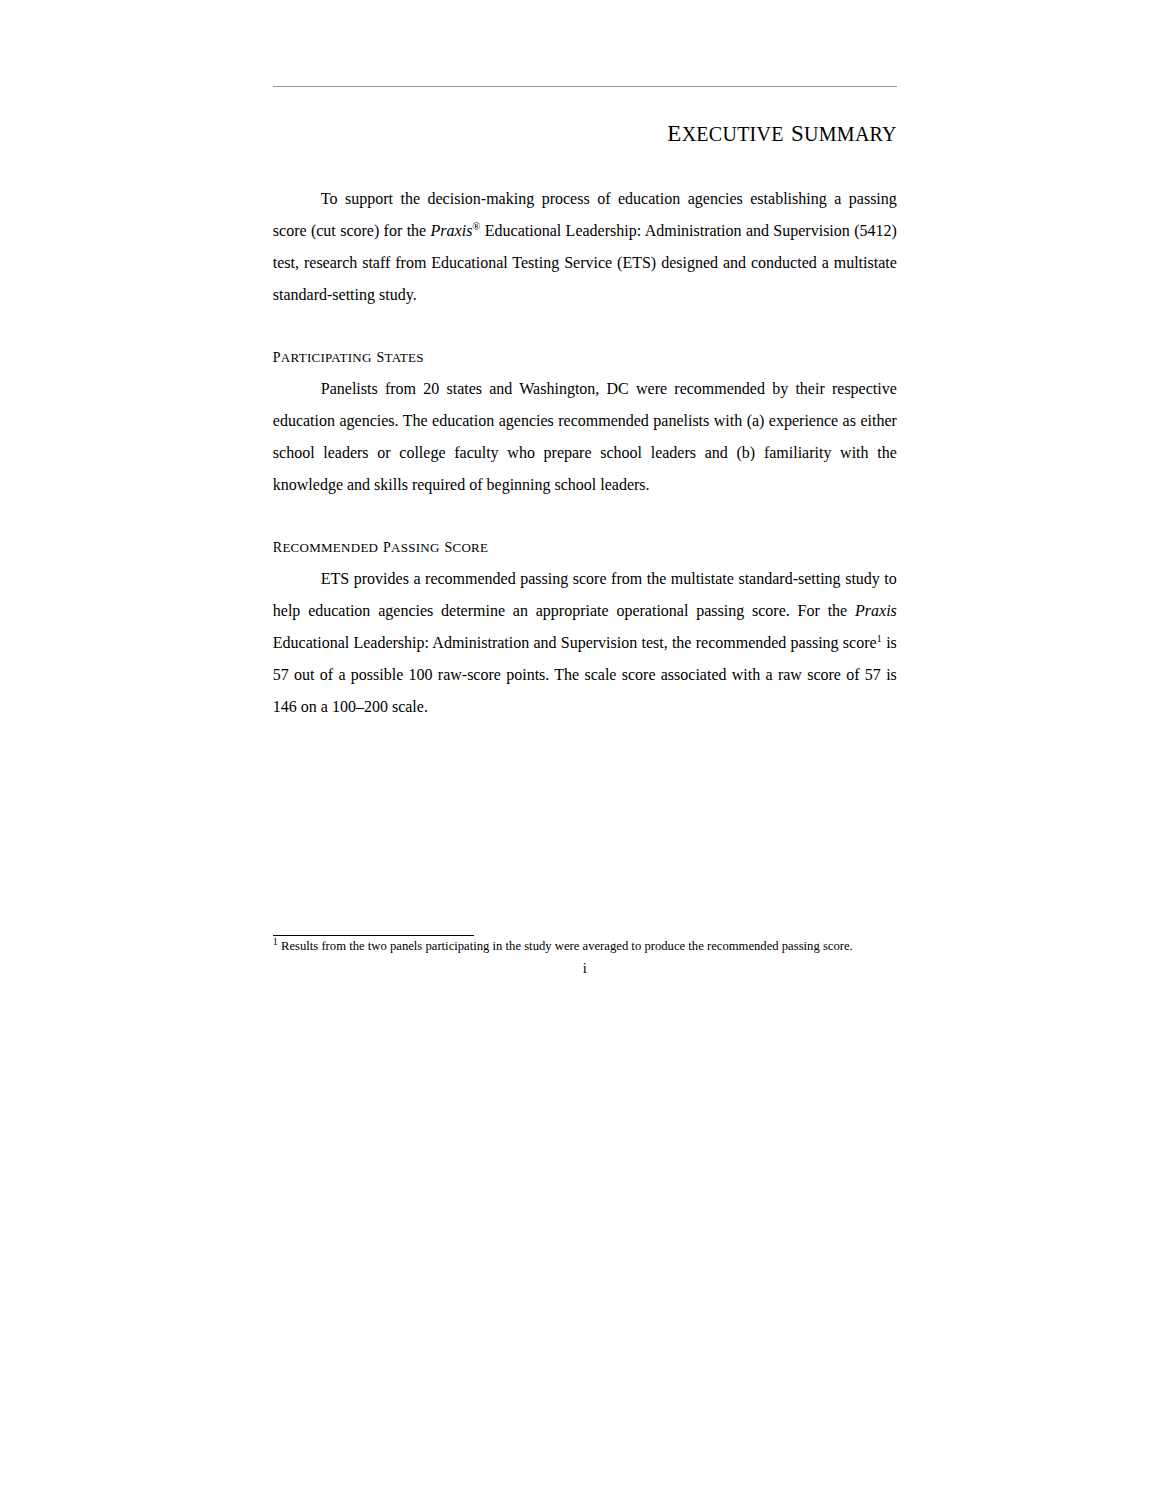Executive Summary
To support the decision-making process of education agencies establishing a passing score (cut score) for the Praxis® Educational Leadership: Administration and Supervision (5412) test, research staff from Educational Testing Service (ETS) designed and conducted a multistate standard-setting study.
Participating States
Panelists from 20 states and Washington, DC were recommended by their respective education agencies. The education agencies recommended panelists with (a) experience as either school leaders or college faculty who prepare school leaders and (b) familiarity with the knowledge and skills required of beginning school leaders.
Recommended Passing Score
ETS provides a recommended passing score from the multistate standard-setting study to help education agencies determine an appropriate operational passing score. For the Praxis Educational Leadership: Administration and Supervision test, the recommended passing score1 is 57 out of a possible 100 raw-score points. The scale score associated with a raw score of 57 is 146 on a 100–200 scale.
1 Results from the two panels participating in the study were averaged to produce the recommended passing score.
i